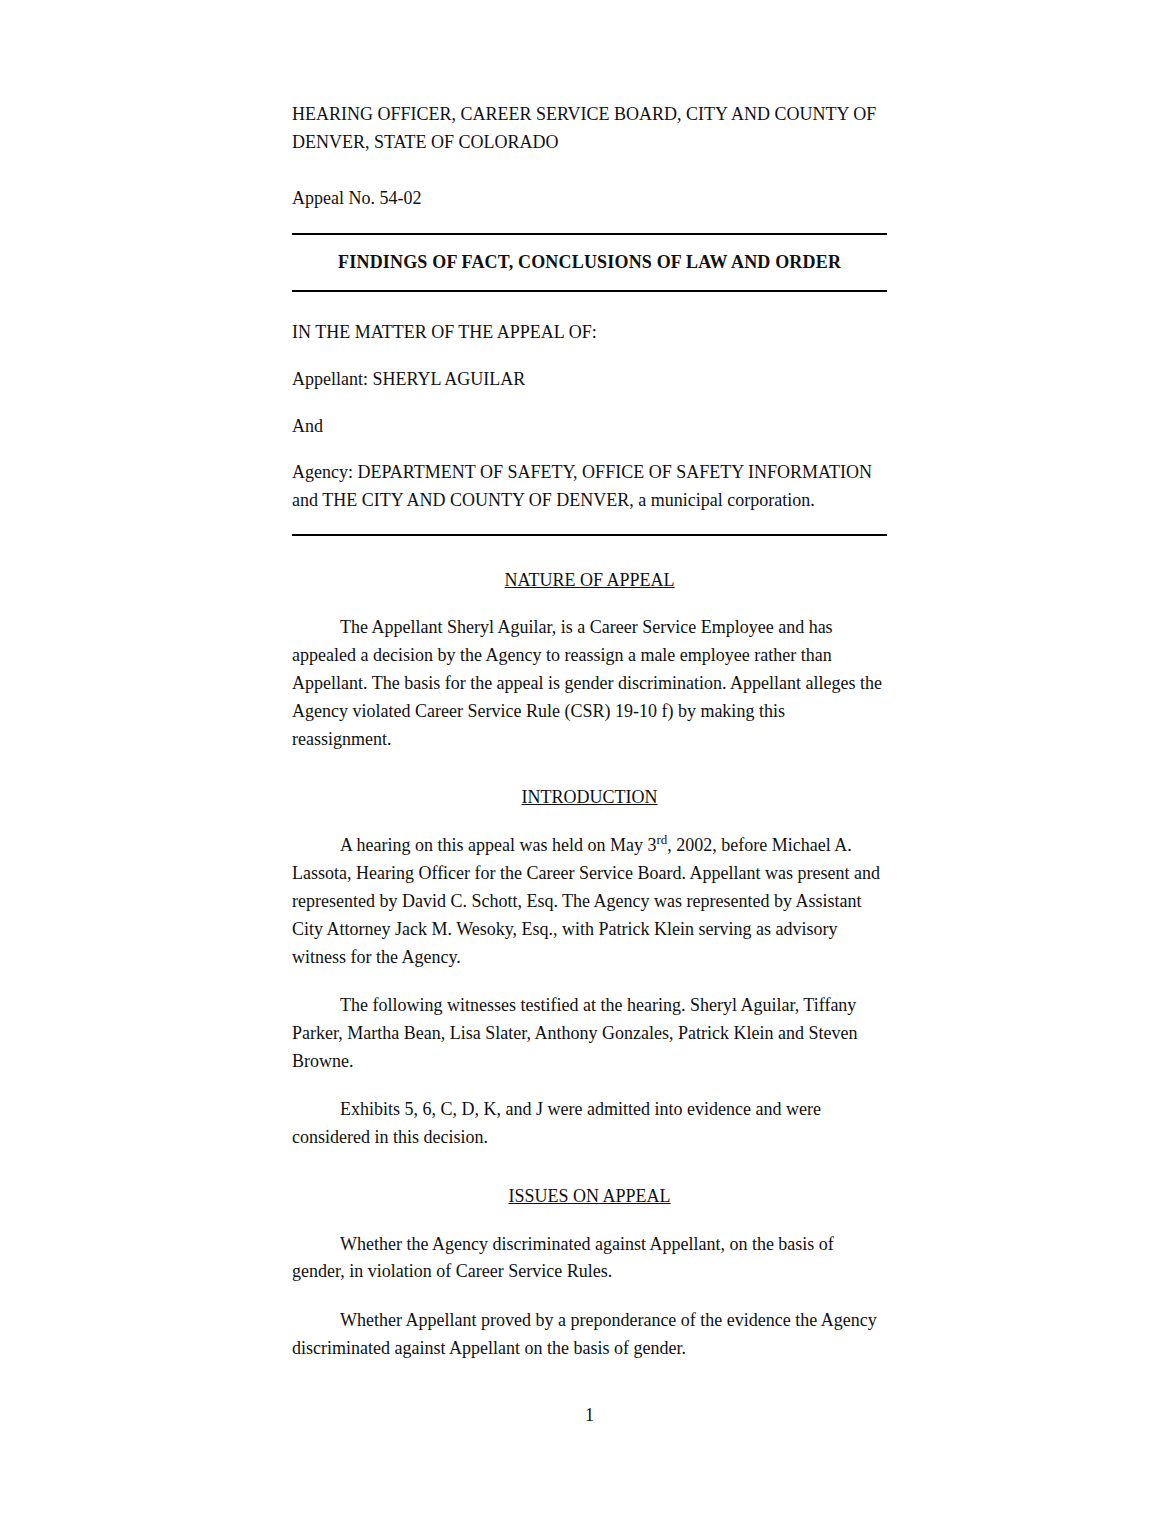HEARING OFFICER, CAREER SERVICE BOARD, CITY AND COUNTY OF
DENVER, STATE OF COLORADO
Appeal No. 54-02
FINDINGS OF FACT, CONCLUSIONS OF LAW AND ORDER
IN THE MATTER OF THE APPEAL OF:
Appellant: SHERYL AGUILAR
And
Agency: DEPARTMENT OF SAFETY, OFFICE OF SAFETY INFORMATION and THE CITY AND COUNTY OF DENVER, a municipal corporation.
NATURE OF APPEAL
The Appellant Sheryl Aguilar, is a Career Service Employee and has appealed a decision by the Agency to reassign a male employee rather than Appellant. The basis for the appeal is gender discrimination. Appellant alleges the Agency violated Career Service Rule (CSR) 19-10 f) by making this reassignment.
INTRODUCTION
A hearing on this appeal was held on May 3rd, 2002, before Michael A. Lassota, Hearing Officer for the Career Service Board. Appellant was present and represented by David C. Schott, Esq. The Agency was represented by Assistant City Attorney Jack M. Wesoky, Esq., with Patrick Klein serving as advisory witness for the Agency.
The following witnesses testified at the hearing. Sheryl Aguilar, Tiffany Parker, Martha Bean, Lisa Slater, Anthony Gonzales, Patrick Klein and Steven Browne.
Exhibits 5, 6, C, D, K, and J were admitted into evidence and were considered in this decision.
ISSUES ON APPEAL
Whether the Agency discriminated against Appellant, on the basis of gender, in violation of Career Service Rules.
Whether Appellant proved by a preponderance of the evidence the Agency discriminated against Appellant on the basis of gender.
1